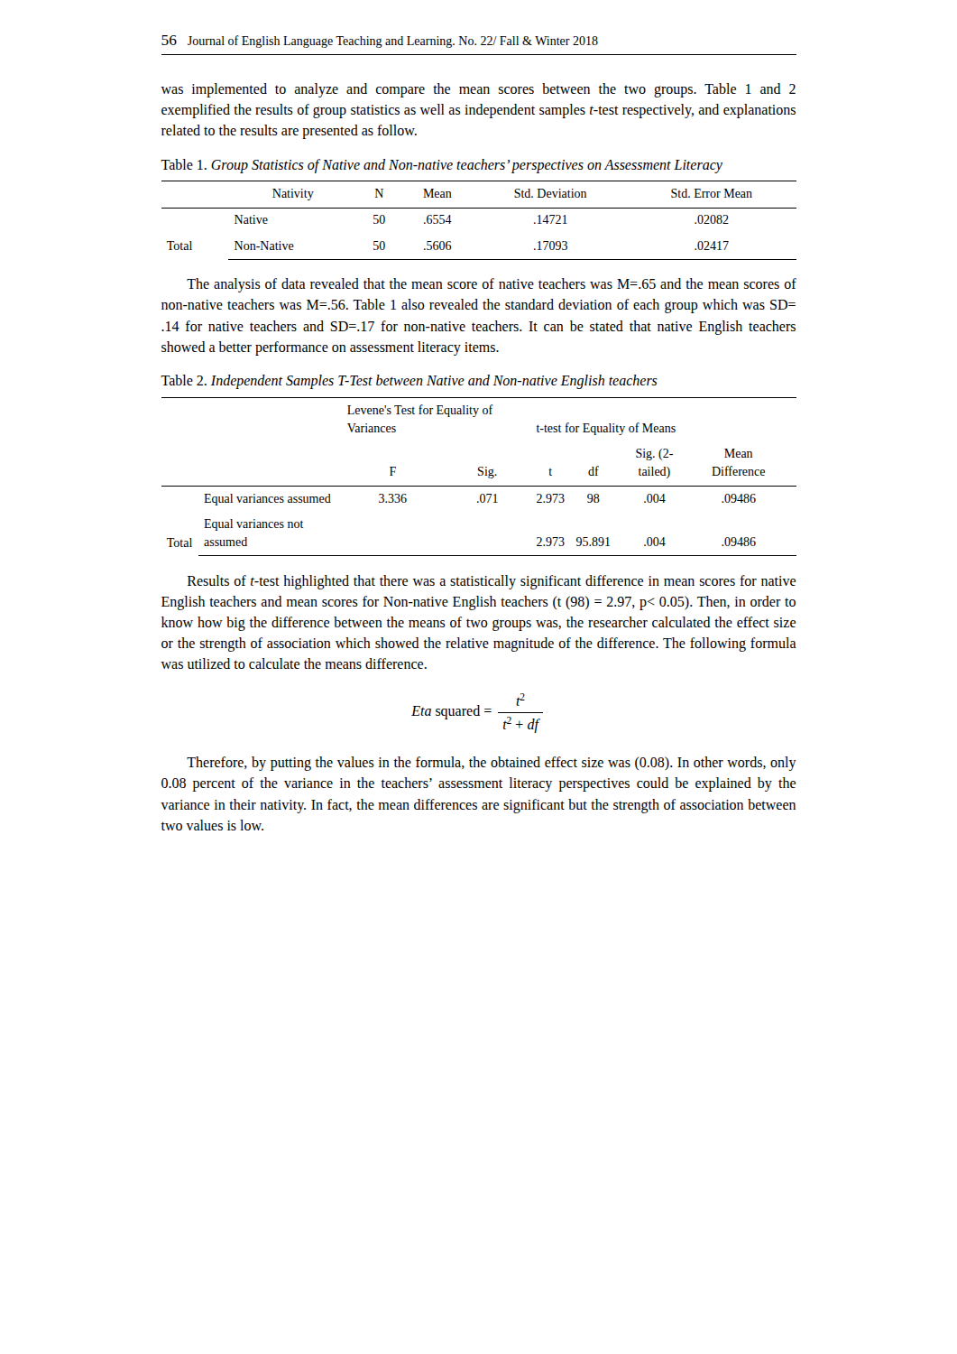56 Journal of English Language Teaching and Learning. No. 22/ Fall & Winter 2018
was implemented to analyze and compare the mean scores between the two groups. Table 1 and 2 exemplified the results of group statistics as well as independent samples t-test respectively, and explanations related to the results are presented as follow.
Table 1. Group Statistics of Native and Non-native teachers’ perspectives on Assessment Literacy
| | Nativity | N | Mean | Std. Deviation | Std. Error Mean |
| --- | --- | --- | --- | --- | --- |
| Total | Native | 50 | .6554 | .14721 | .02082 |
| Non-Native | 50 | .5606 | .17093 | .02417 |
The analysis of data revealed that the mean score of native teachers was M=.65 and the mean scores of non-native teachers was M=.56. Table 1 also revealed the standard deviation of each group which was SD= .14 for native teachers and SD=.17 for non-native teachers. It can be stated that native English teachers showed a better performance on assessment literacy items.
Table 2. Independent Samples T-Test between Native and Non-native English teachers
| | | Levene's Test for Equality of Variances | t-test for Equality of Means |
| --- | --- | --- | --- |
| | | F | Sig. | t | df | Sig. (2-tailed) | Mean Difference | |
| Total | Equal variances assumed | 3.336 | .071 | 2.973 | 98 | .004 | .09486 | |
| Equal variances not assumed | | | 2.973 | 95.891 | .004 | .09486 | |
Results of t-test highlighted that there was a statistically significant difference in mean scores for native English teachers and mean scores for Non-native English teachers (t (98) = 2.97, p< 0.05). Then, in order to know how big the difference between the means of two groups was, the researcher calculated the effect size or the strength of association which showed the relative magnitude of the difference. The following formula was utilized to calculate the means difference.
Eta squared = t2 t2 + df
Therefore, by putting the values in the formula, the obtained effect size was (0.08). In other words, only 0.08 percent of the variance in the teachers’ assessment literacy perspectives could be explained by the variance in their nativity. In fact, the mean differences are significant but the strength of association between two values is low.